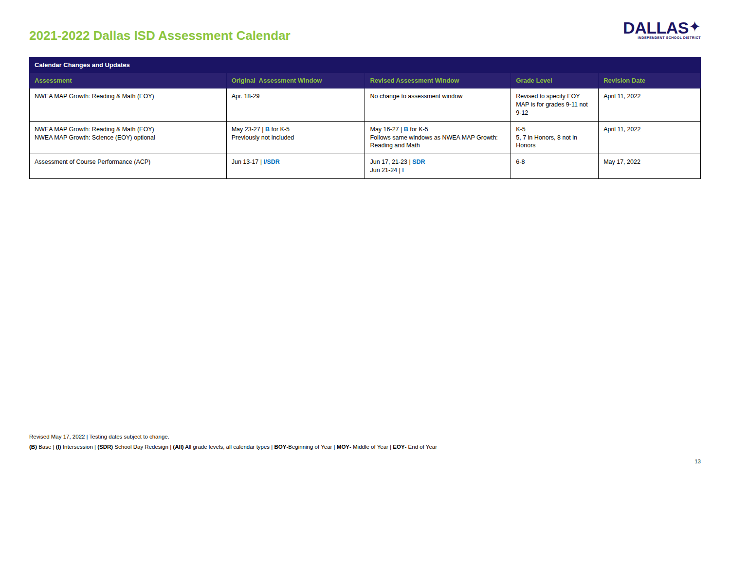2021-2022 Dallas ISD Assessment Calendar
DALLAS✦
INDEPENDENT SCHOOL DISTRICT
| Calendar Changes and Updates |
| --- |
| Assessment | Original Assessment Window | Revised Assessment Window | Grade Level | Revision Date |
| NWEA MAP Growth: Reading & Math (EOY) | Apr. 18-29 | No change to assessment window | Revised to specify EOY MAP is for grades 9-11 not 9-12 | April 11, 2022 |
| NWEA MAP Growth: Reading & Math (EOY) NWEA MAP Growth: Science (EOY) optional | May 23-27 / B for K-5 Previously not included | May 16-27 / B for K-5 Follows same windows as NWEA MAP Growth: Reading and Math | K-5 5, 7 in Honors, 8 not in Honors | April 11, 2022 |
| Assessment of Course Performance (ACP) | Jun 13-17 / I/SDR | Jun 17, 21-23 / SDR Jun 21-24 / I | 6-8 | May 17, 2022 |
Revised May 17, 2022 | Testing dates subject to change.
(B) Base | (I) Intersession | (SDR) School Day Redesign | (All) All grade levels, all calendar types | BOY-Beginning of Year | MOY- Middle of Year | EOY- End of Year
13